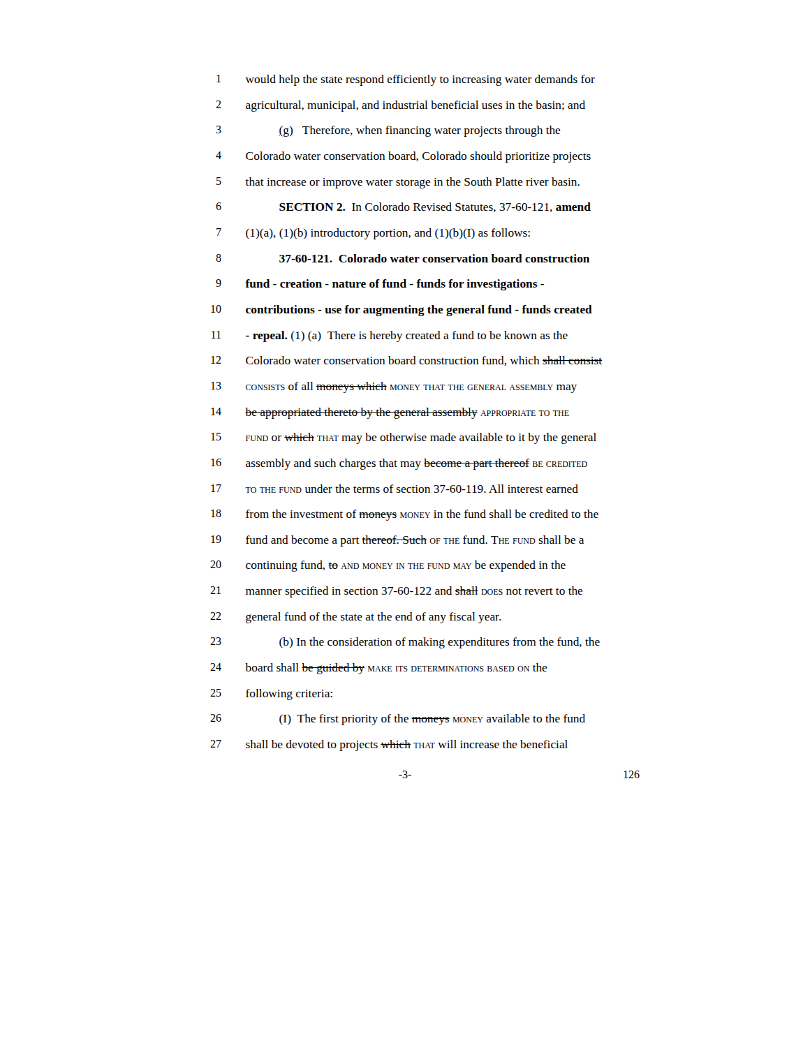| 1 | would help the state respond efficiently to increasing water demands for |
| 2 | agricultural, municipal, and industrial beneficial uses in the basin; and |
| 3 | (g) Therefore, when financing water projects through the |
| 4 | Colorado water conservation board, Colorado should prioritize projects |
| 5 | that increase or improve water storage in the South Platte river basin. |
| 6 | SECTION 2. In Colorado Revised Statutes, 37-60-121, amend |
| 7 | (1)(a), (1)(b) introductory portion, and (1)(b)(I) as follows: |
| 8 | 37-60-121. Colorado water conservation board construction |
| 9 | fund - creation - nature of fund - funds for investigations - |
| 10 | contributions - use for augmenting the general fund - funds created |
| 11 | - repeal. (1) (a) There is hereby created a fund to be known as the |
| 12 | Colorado water conservation board construction fund, which shall consist |
| 13 | consists of all moneys which money that the general assembly may |
| 14 | be appropriated thereto by the general assembly appropriate to the |
| 15 | fund or which that may be otherwise made available to it by the general |
| 16 | assembly and such charges that may become a part thereof be credited |
| 17 | to the fund under the terms of section 37-60-119. All interest earned |
| 18 | from the investment of moneys money in the fund shall be credited to the |
| 19 | fund and become a part thereof. Such of the fund. The fund shall be a |
| 20 | continuing fund, to and money in the fund may be expended in the |
| 21 | manner specified in section 37-60-122 and shall does not revert to the |
| 22 | general fund of the state at the end of any fiscal year. |
| 23 | (b) In the consideration of making expenditures from the fund, the |
| 24 | board shall be guided by make its determinations based on the |
| 25 | following criteria: |
| 26 | (I) The first priority of the moneys money available to the fund |
| 27 | shall be devoted to projects which that will increase the beneficial |
-3- 126